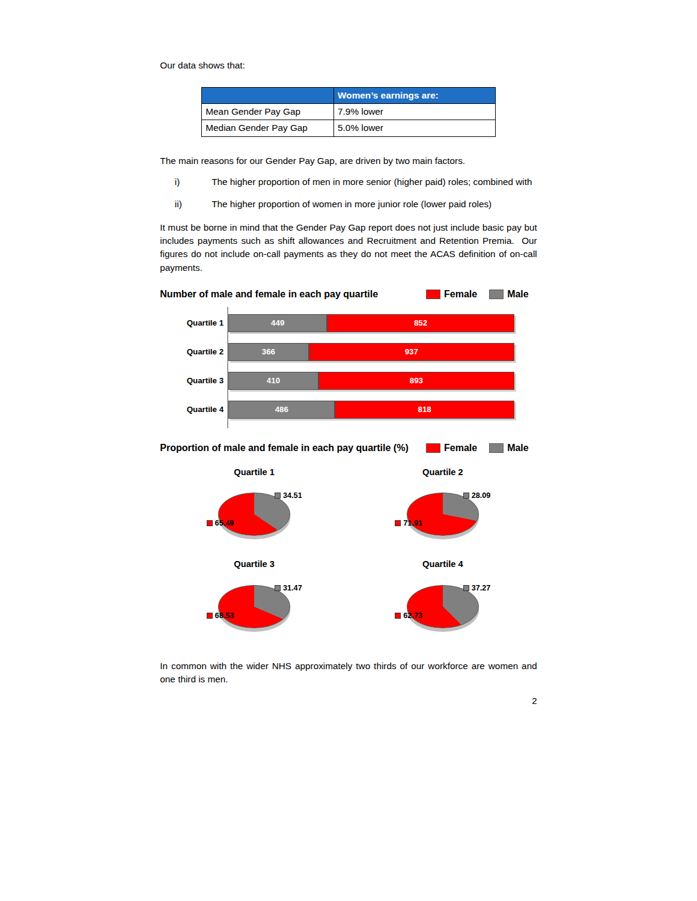Our data shows that:
| | Women’s earnings are: |
| --- | --- |
| Mean Gender Pay Gap | 7.9% lower |
| Median Gender Pay Gap | 5.0% lower |
The main reasons for our Gender Pay Gap, are driven by two main factors.
i) The higher proportion of men in more senior (higher paid) roles; combined with
ii) The higher proportion of women in more junior role (lower paid roles)
It must be borne in mind that the Gender Pay Gap report does not just include basic pay but includes payments such as shift allowances and Recruitment and Retention Premia. Our figures do not include on-call payments as they do not meet the ACAS definition of on-call payments.
Number of male and female in each pay quartile Female Male
Quartile 1
449
852
Quartile 2
366
937
Quartile 3
410
893
Quartile 4
486
818
Proportion of male and female in each pay quartile (%) Female Male
Quartile 1
34.51
65.49
Quartile 2
28.09
71.91
Quartile 3
31.47
68.53
Quartile 4
37.27
62.73
In common with the wider NHS approximately two thirds of our workforce are women and one third is men.
2